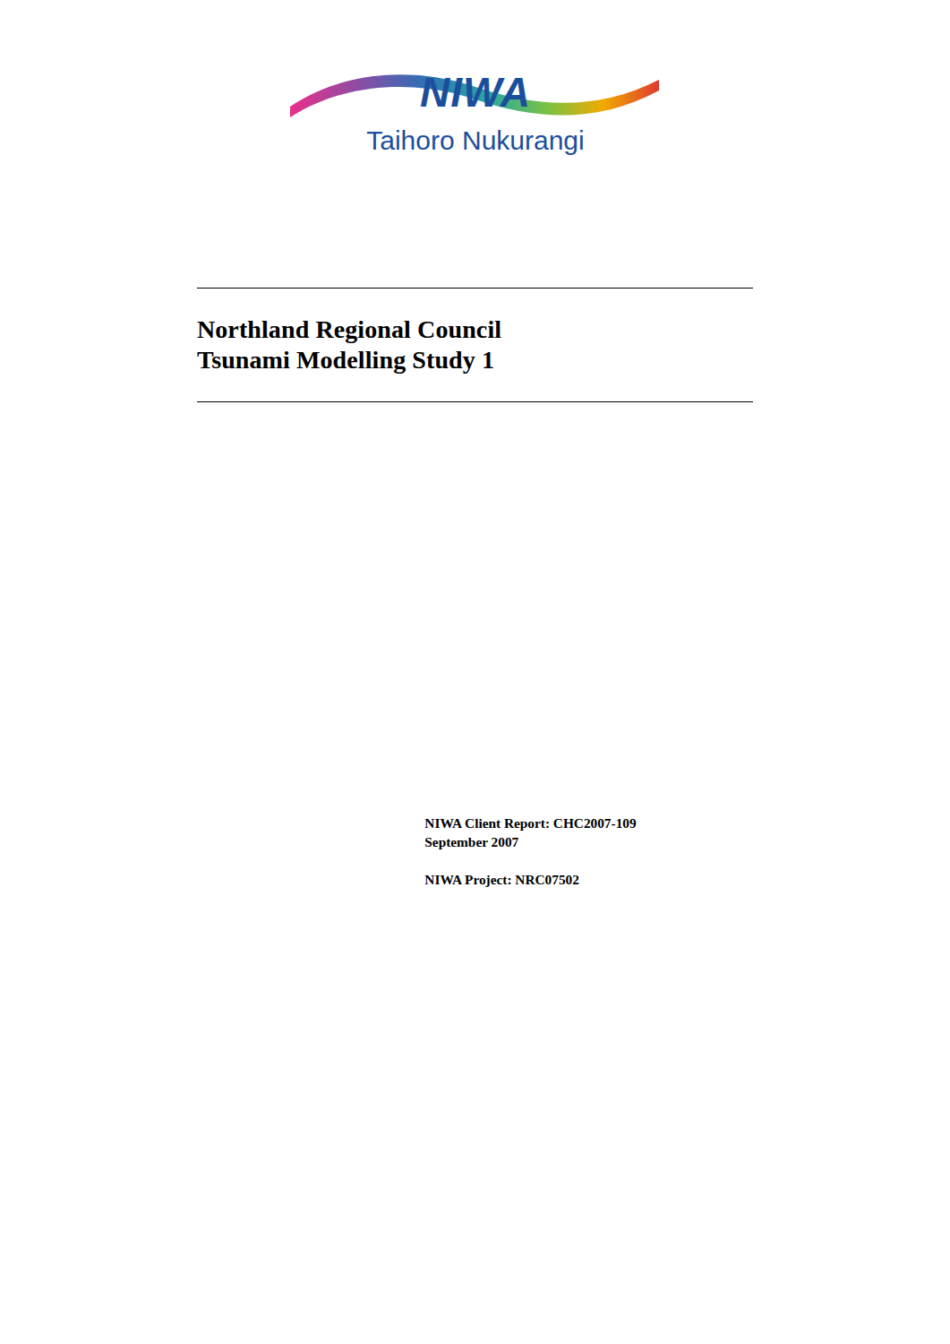NIWA Taihoro Nukurangi
Northland Regional Council
Tsunami Modelling Study 1
NIWA Client Report: CHC2007-109
September 2007
NIWA Project: NRC07502